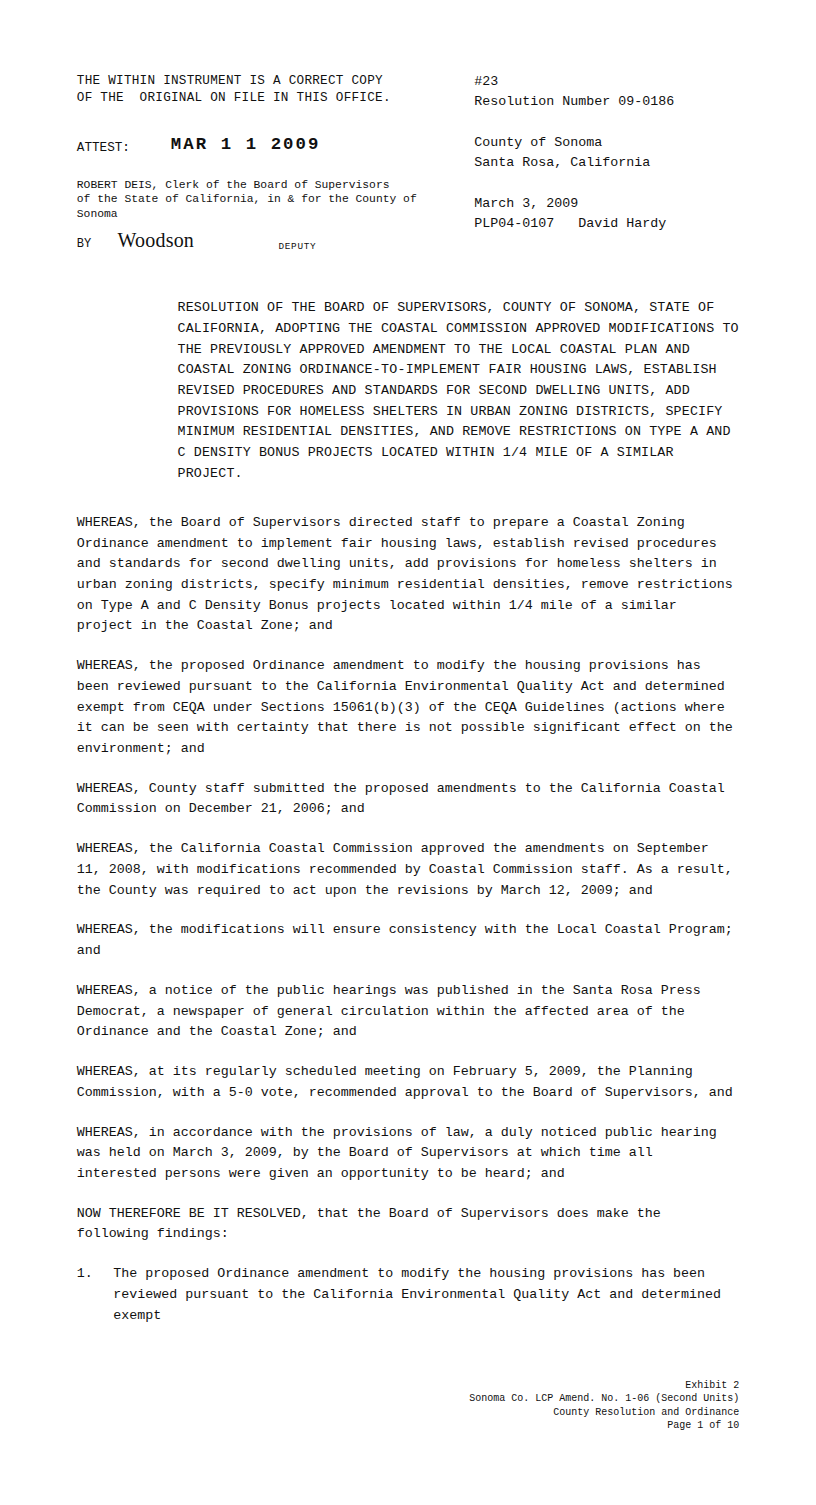THE WITHIN INSTRUMENT IS A CORRECT COPY
OF THE ORIGINAL ON FILE IN THIS OFFICE.
ATTEST: MAR 1 1 2009
ROBERT DEIS, Clerk of the Board of Supervisors
of the State of California, in & for the County of
Sonoma
BY Woodson DEPUTY
#23
Resolution Number 09-0186
County of Sonoma
Santa Rosa, California
March 3, 2009
PLP04-0107 David Hardy
RESOLUTION OF THE BOARD OF SUPERVISORS, COUNTY OF SONOMA, STATE OF CALIFORNIA, ADOPTING THE COASTAL COMMISSION APPROVED MODIFICATIONS TO THE PREVIOUSLY APPROVED AMENDMENT TO THE LOCAL COASTAL PLAN AND COASTAL ZONING ORDINANCE-TO-IMPLEMENT FAIR HOUSING LAWS, ESTABLISH REVISED PROCEDURES AND STANDARDS FOR SECOND DWELLING UNITS, ADD PROVISIONS FOR HOMELESS SHELTERS IN URBAN ZONING DISTRICTS, SPECIFY MINIMUM RESIDENTIAL DENSITIES, AND REMOVE RESTRICTIONS ON TYPE A AND C DENSITY BONUS PROJECTS LOCATED WITHIN 1/4 MILE OF A SIMILAR PROJECT.
WHEREAS, the Board of Supervisors directed staff to prepare a Coastal Zoning Ordinance amendment to implement fair housing laws, establish revised procedures and standards for second dwelling units, add provisions for homeless shelters in urban zoning districts, specify minimum residential densities, remove restrictions on Type A and C Density Bonus projects located within 1/4 mile of a similar project in the Coastal Zone; and
WHEREAS, the proposed Ordinance amendment to modify the housing provisions has been reviewed pursuant to the California Environmental Quality Act and determined exempt from CEQA under Sections 15061(b)(3) of the CEQA Guidelines (actions where it can be seen with certainty that there is not possible significant effect on the environment; and
WHEREAS, County staff submitted the proposed amendments to the California Coastal Commission on December 21, 2006; and
WHEREAS, the California Coastal Commission approved the amendments on September 11, 2008, with modifications recommended by Coastal Commission staff. As a result, the County was required to act upon the revisions by March 12, 2009; and
WHEREAS, the modifications will ensure consistency with the Local Coastal Program; and
WHEREAS, a notice of the public hearings was published in the Santa Rosa Press Democrat, a newspaper of general circulation within the affected area of the Ordinance and the Coastal Zone; and
WHEREAS, at its regularly scheduled meeting on February 5, 2009, the Planning Commission, with a 5-0 vote, recommended approval to the Board of Supervisors, and
WHEREAS, in accordance with the provisions of law, a duly noticed public hearing was held on March 3, 2009, by the Board of Supervisors at which time all interested persons were given an opportunity to be heard; and
NOW THEREFORE BE IT RESOLVED, that the Board of Supervisors does make the following findings:
1.
The proposed Ordinance amendment to modify the housing provisions has been reviewed pursuant to the California Environmental Quality Act and determined exempt
Exhibit 2
Sonoma Co. LCP Amend. No. 1-06 (Second Units)
County Resolution and Ordinance
Page 1 of 10